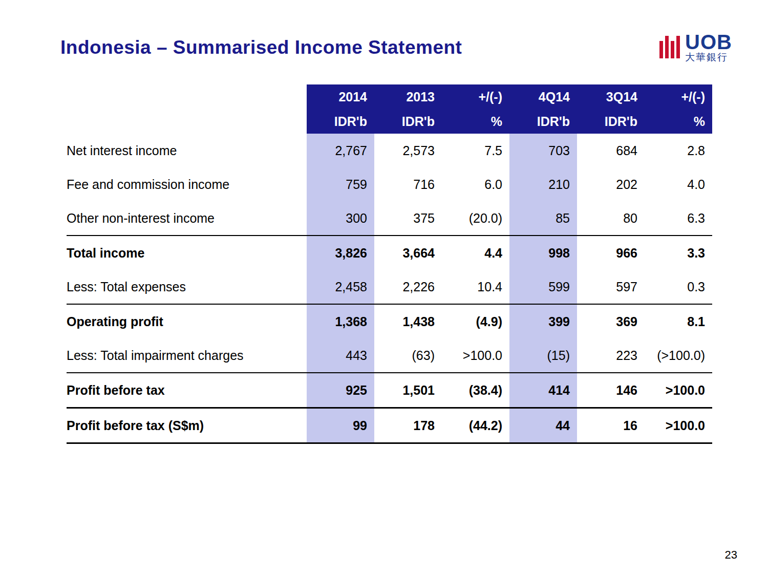Indonesia – Summarised Income Statement
UOB
大華銀行
| | 2014 | 2013 | +/(-) | 4Q14 | 3Q14 | +/(-) |
| --- | --- | --- | --- | --- | --- | --- |
| | IDR'b | IDR'b | % | IDR'b | IDR'b | % |
| Net interest income | 2,767 | 2,573 | 7.5 | 703 | 684 | 2.8 |
| Fee and commission income | 759 | 716 | 6.0 | 210 | 202 | 4.0 |
| Other non-interest income | 300 | 375 | (20.0) | 85 | 80 | 6.3 |
| Total income | 3,826 | 3,664 | 4.4 | 998 | 966 | 3.3 |
| Less: Total expenses | 2,458 | 2,226 | 10.4 | 599 | 597 | 0.3 |
| Operating profit | 1,368 | 1,438 | (4.9) | 399 | 369 | 8.1 |
| Less: Total impairment charges | 443 | (63) | >100.0 | (15) | 223 | (>100.0) |
| Profit before tax | 925 | 1,501 | (38.4) | 414 | 146 | >100.0 |
| Profit before tax (S$m) | 99 | 178 | (44.2) | 44 | 16 | >100.0 |
23